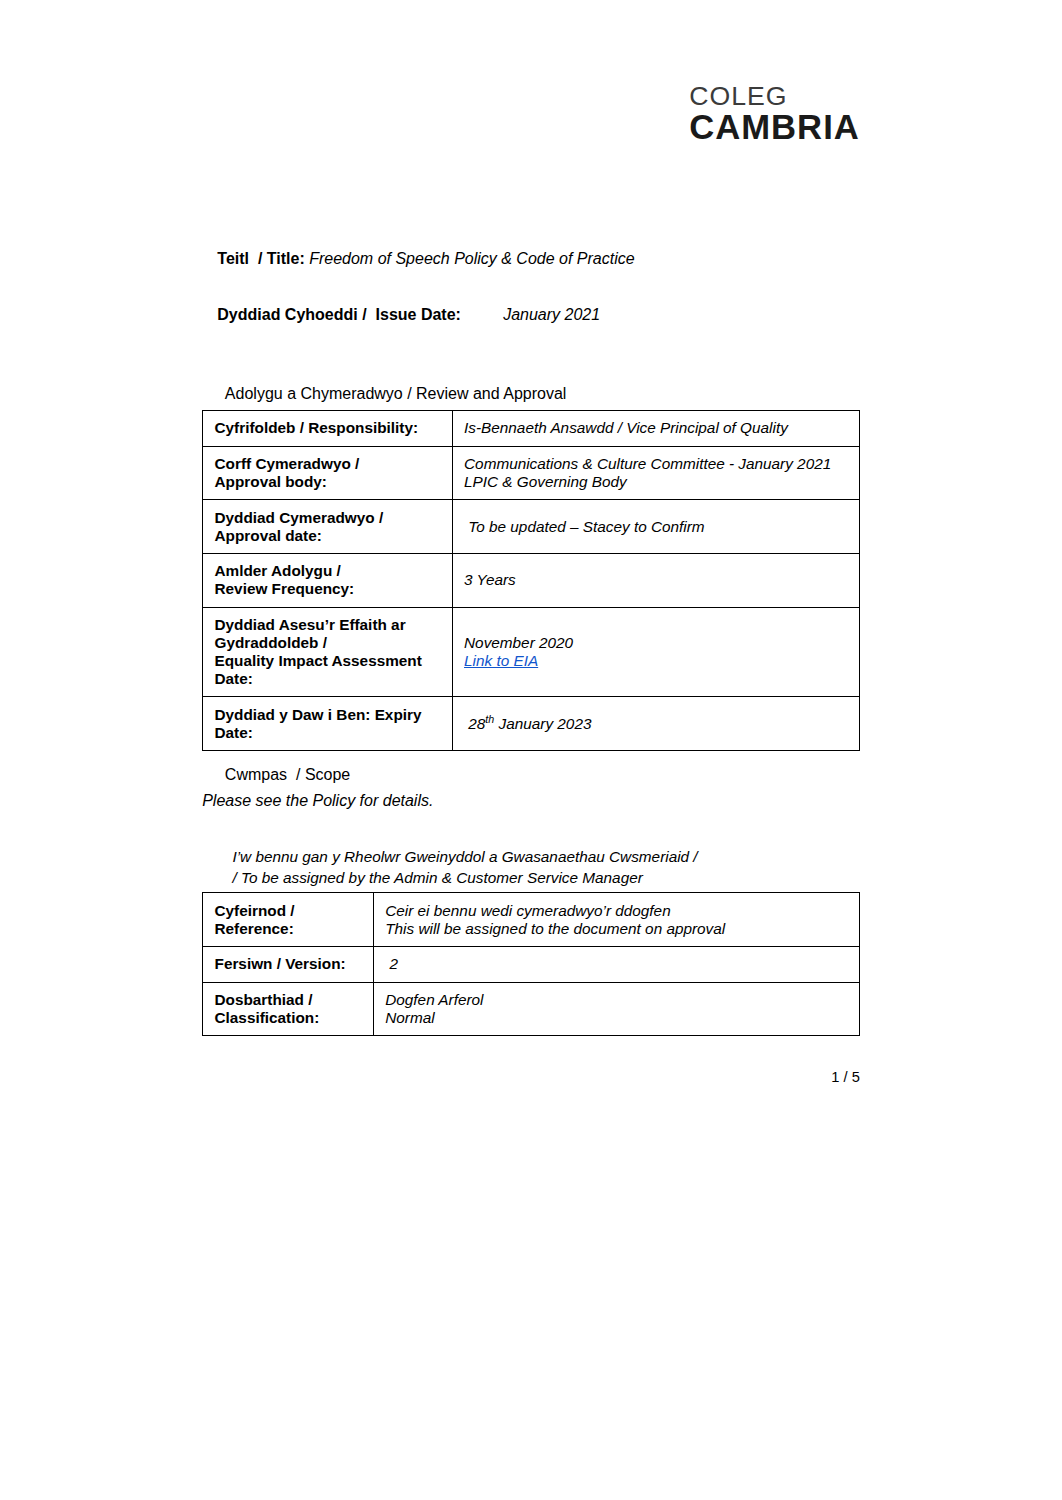COLEG
CAMBRIA
Teitl / Title: Freedom of Speech Policy & Code of Practice
Dyddiad Cyhoeddi / Issue Date: January 2021
Adolygu a Chymeradwyo / Review and Approval
| Cyfrifoldeb / Responsibility: | Is-Bennaeth Ansawdd / Vice Principal of Quality |
| Corff Cymeradwyo / Approval body: | Communications & Culture Committee - January 2021 LPIC & Governing Body |
| Dyddiad Cymeradwyo / Approval date: | To be updated – Stacey to Confirm |
| Amlder Adolygu / Review Frequency: | 3 Years |
| Dyddiad Asesu’r Effaith ar Gydraddoldeb / Equality Impact Assessment Date: | November 2020 Link to EIA |
| Dyddiad y Daw i Ben: Expiry Date: | 28 th January 2023 |
Cwmpas / Scope
Please see the Policy for details.
I’w bennu gan y Rheolwr Gweinyddol a Gwasanaethau Cwsmeriaid /
/ To be assigned by the Admin & Customer Service Manager
| Cyfeirnod / Reference: | Ceir ei bennu wedi cymeradwyo’r ddogfen This will be assigned to the document on approval |
| Fersiwn / Version: | 2 |
| Dosbarthiad / Classification: | Dogfen Arferol Normal |
1 / 5